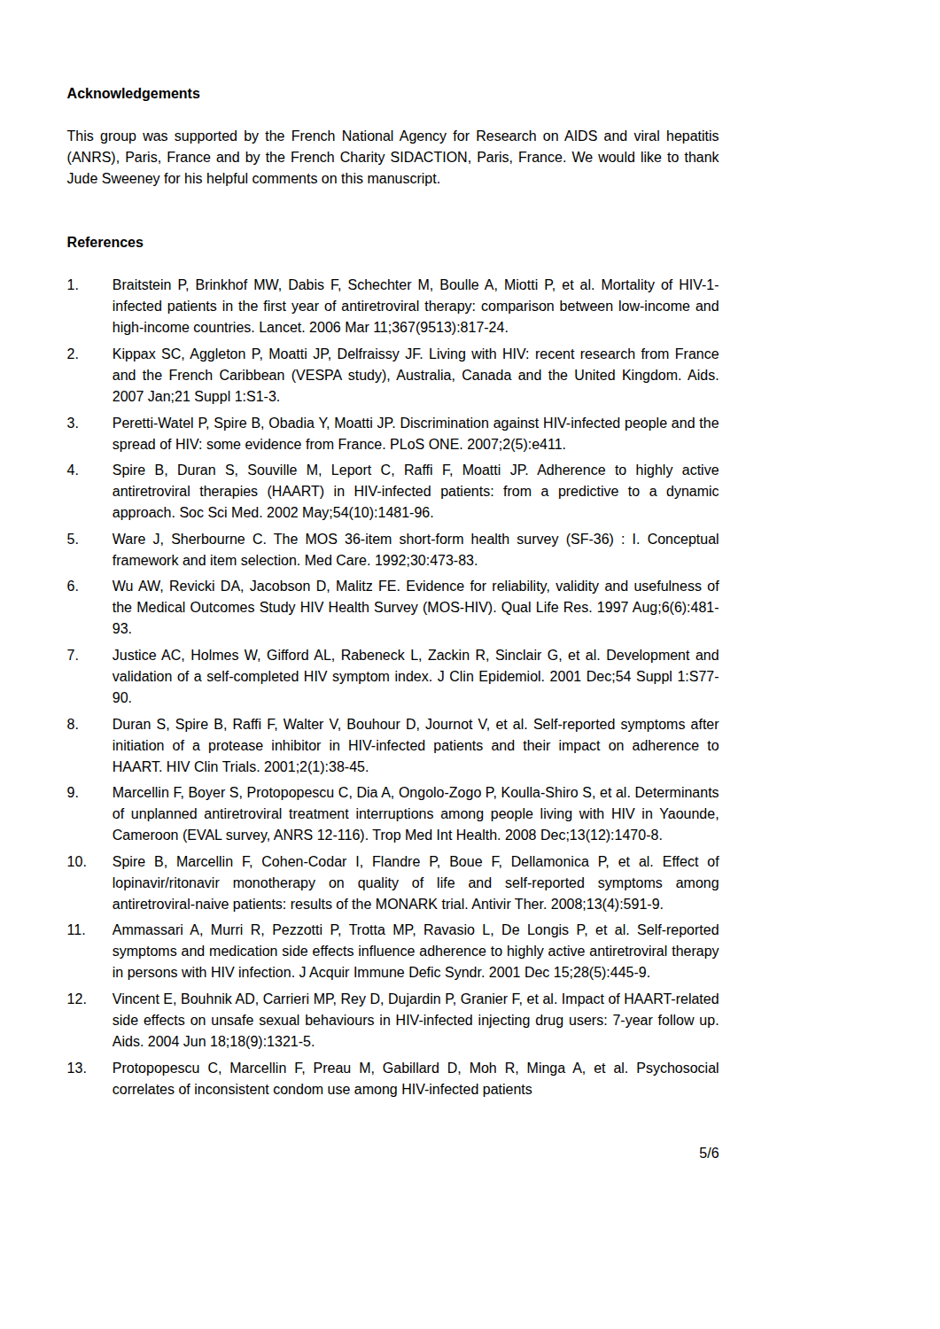Acknowledgements
This group was supported by the French National Agency for Research on AIDS and viral hepatitis (ANRS), Paris, France and by the French Charity SIDACTION, Paris, France. We would like to thank Jude Sweeney for his helpful comments on this manuscript.
References
1. Braitstein P, Brinkhof MW, Dabis F, Schechter M, Boulle A, Miotti P, et al. Mortality of HIV-1-infected patients in the first year of antiretroviral therapy: comparison between low-income and high-income countries. Lancet. 2006 Mar 11;367(9513):817-24.
2. Kippax SC, Aggleton P, Moatti JP, Delfraissy JF. Living with HIV: recent research from France and the French Caribbean (VESPA study), Australia, Canada and the United Kingdom. Aids. 2007 Jan;21 Suppl 1:S1-3.
3. Peretti-Watel P, Spire B, Obadia Y, Moatti JP. Discrimination against HIV-infected people and the spread of HIV: some evidence from France. PLoS ONE. 2007;2(5):e411.
4. Spire B, Duran S, Souville M, Leport C, Raffi F, Moatti JP. Adherence to highly active antiretroviral therapies (HAART) in HIV-infected patients: from a predictive to a dynamic approach. Soc Sci Med. 2002 May;54(10):1481-96.
5. Ware J, Sherbourne C. The MOS 36-item short-form health survey (SF-36) : I. Conceptual framework and item selection. Med Care. 1992;30:473-83.
6. Wu AW, Revicki DA, Jacobson D, Malitz FE. Evidence for reliability, validity and usefulness of the Medical Outcomes Study HIV Health Survey (MOS-HIV). Qual Life Res. 1997 Aug;6(6):481-93.
7. Justice AC, Holmes W, Gifford AL, Rabeneck L, Zackin R, Sinclair G, et al. Development and validation of a self-completed HIV symptom index. J Clin Epidemiol. 2001 Dec;54 Suppl 1:S77-90.
8. Duran S, Spire B, Raffi F, Walter V, Bouhour D, Journot V, et al. Self-reported symptoms after initiation of a protease inhibitor in HIV-infected patients and their impact on adherence to HAART. HIV Clin Trials. 2001;2(1):38-45.
9. Marcellin F, Boyer S, Protopopescu C, Dia A, Ongolo-Zogo P, Koulla-Shiro S, et al. Determinants of unplanned antiretroviral treatment interruptions among people living with HIV in Yaounde, Cameroon (EVAL survey, ANRS 12-116). Trop Med Int Health. 2008 Dec;13(12):1470-8.
10. Spire B, Marcellin F, Cohen-Codar I, Flandre P, Boue F, Dellamonica P, et al. Effect of lopinavir/ritonavir monotherapy on quality of life and self-reported symptoms among antiretroviral-naive patients: results of the MONARK trial. Antivir Ther. 2008;13(4):591-9.
11. Ammassari A, Murri R, Pezzotti P, Trotta MP, Ravasio L, De Longis P, et al. Self-reported symptoms and medication side effects influence adherence to highly active antiretroviral therapy in persons with HIV infection. J Acquir Immune Defic Syndr. 2001 Dec 15;28(5):445-9.
12. Vincent E, Bouhnik AD, Carrieri MP, Rey D, Dujardin P, Granier F, et al. Impact of HAART-related side effects on unsafe sexual behaviours in HIV-infected injecting drug users: 7-year follow up. Aids. 2004 Jun 18;18(9):1321-5.
13. Protopopescu C, Marcellin F, Preau M, Gabillard D, Moh R, Minga A, et al. Psychosocial correlates of inconsistent condom use among HIV-infected patients
5/6